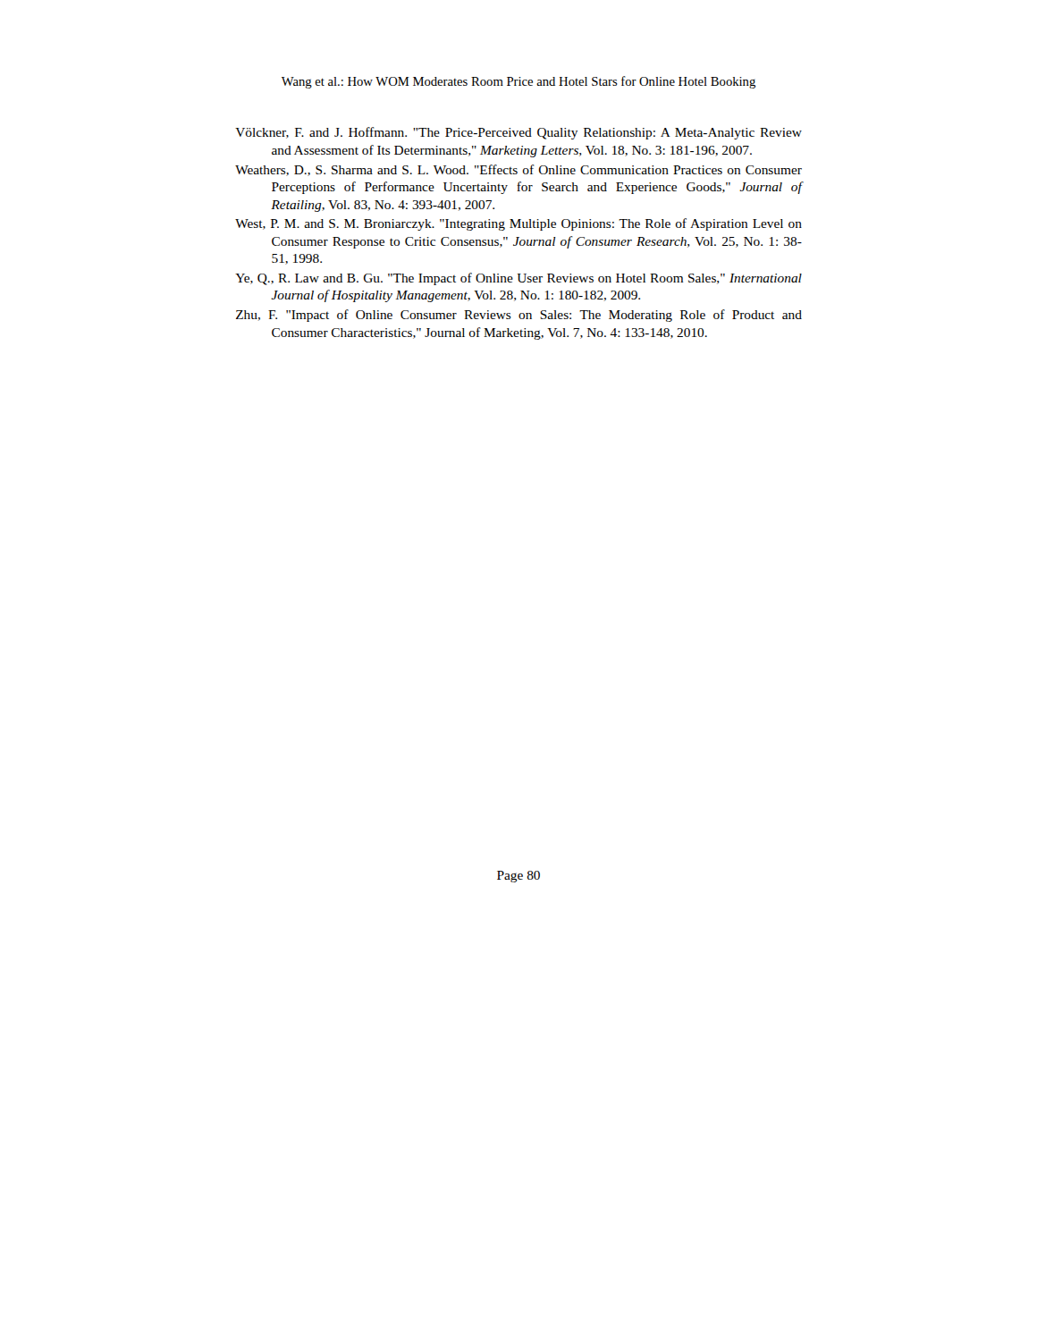Wang et al.: How WOM Moderates Room Price and Hotel Stars for Online Hotel Booking
Völckner, F. and J. Hoffmann. "The Price-Perceived Quality Relationship: A Meta-Analytic Review and Assessment of Its Determinants," Marketing Letters, Vol. 18, No. 3: 181-196, 2007.
Weathers, D., S. Sharma and S. L. Wood. "Effects of Online Communication Practices on Consumer Perceptions of Performance Uncertainty for Search and Experience Goods," Journal of Retailing, Vol. 83, No. 4: 393-401, 2007.
West, P. M. and S. M. Broniarczyk. "Integrating Multiple Opinions: The Role of Aspiration Level on Consumer Response to Critic Consensus," Journal of Consumer Research, Vol. 25, No. 1: 38-51, 1998.
Ye, Q., R. Law and B. Gu. "The Impact of Online User Reviews on Hotel Room Sales," International Journal of Hospitality Management, Vol. 28, No. 1: 180-182, 2009.
Zhu, F. "Impact of Online Consumer Reviews on Sales: The Moderating Role of Product and Consumer Characteristics," Journal of Marketing, Vol. 7, No. 4: 133-148, 2010.
Page 80